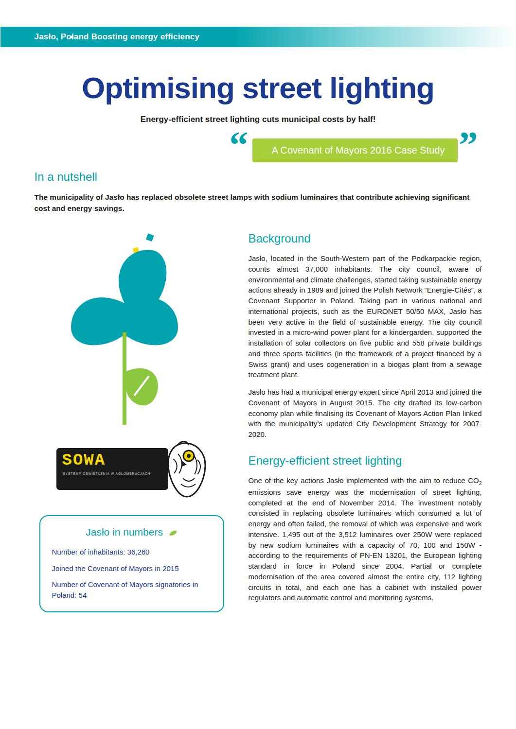Jasło, Poland • Boosting energy efficiency
Optimising street lighting
Energy-efficient street lighting cuts municipal costs by half!
“
A Covenant of Mayors 2016 Case Study
”
In a nutshell
The municipality of Jasło has replaced obsolete street lamps with sodium luminaires that contribute achieving significant cost and energy savings.
SOWA
SYSTEMY OŚWIETLENIA W AGLOMERACJACH
Jasło in numbers
Number of inhabitants: 36,260
Joined the Covenant of Mayors in 2015
Number of Covenant of Mayors signatories in Poland: 54
Background
Jasło, located in the South-Western part of the Podkarpackie region, counts almost 37,000 inhabitants. The city council, aware of environmental and climate challenges, started taking sustainable energy actions already in 1989 and joined the Polish Network “Energie-Cités”, a Covenant Supporter in Poland. Taking part in various national and international projects, such as the EURONET 50/50 MAX, Jasło has been very active in the field of sustainable energy. The city council invested in a micro-wind power plant for a kindergarden, supported the installation of solar collectors on five public and 558 private buildings and three sports facilities (in the framework of a project financed by a Swiss grant) and uses cogeneration in a biogas plant from a sewage treatment plant.
Jasło has had a municipal energy expert since April 2013 and joined the Covenant of Mayors in August 2015. The city drafted its low-carbon economy plan while finalising its Covenant of Mayors Action Plan linked with the municipality’s updated City Development Strategy for 2007-2020.
Energy-efficient street lighting
One of the key actions Jasło implemented with the aim to reduce CO2 emissions save energy was the modernisation of street lighting, completed at the end of November 2014. The investment notably consisted in replacing obsolete luminaires which consumed a lot of energy and often failed, the removal of which was expensive and work intensive. 1,495 out of the 3,512 luminaires over 250W were replaced by new sodium luminaires with a capacity of 70, 100 and 150W - according to the requirements of PN-EN 13201, the European lighting standard in force in Poland since 2004. Partial or complete modernisation of the area covered almost the entire city, 112 lighting circuits in total, and each one has a cabinet with installed power regulators and automatic control and monitoring systems.